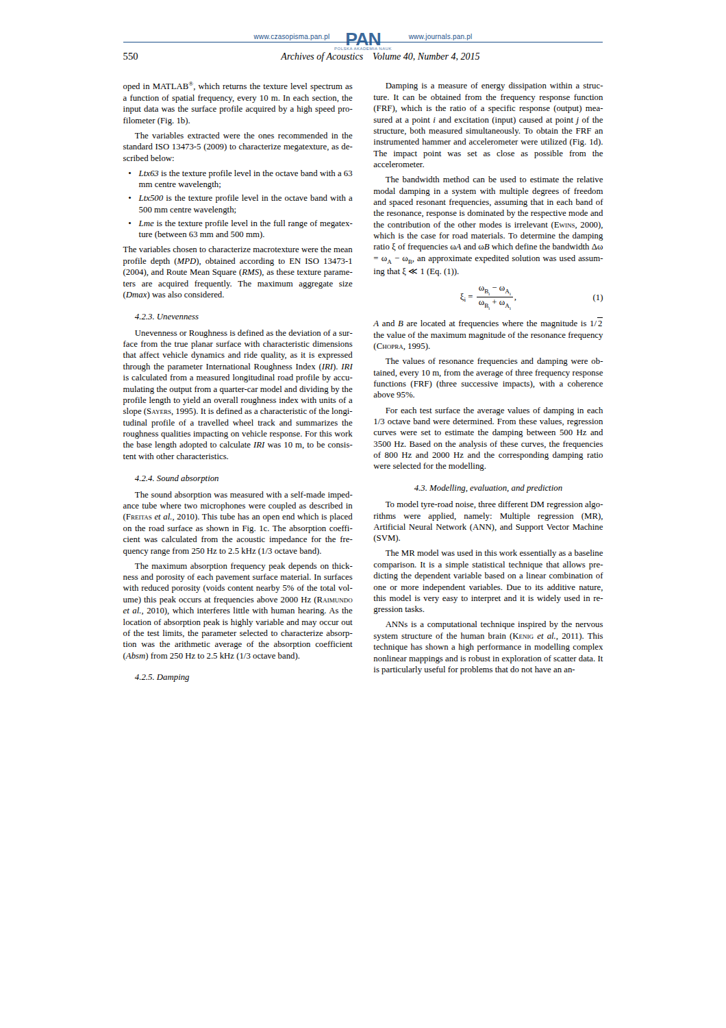www.czasopisma.pan.pl www.journals.pan.pl
PAN
POLSKA AKADEMIA NAUK
550 Archives of Acoustics Volume 40, Number 4, 2015
oped in MATLAB®, which returns the texture level spectrum as a function of spatial frequency, every 10 m. In each section, the input data was the surface profile acquired by a high speed profilometer (Fig. 1b).
The variables extracted were the ones recommended in the standard ISO 13473-5 (2009) to characterize megatexture, as described below:
Ltx63 is the texture profile level in the octave band with a 63 mm centre wavelength;
Ltx500 is the texture profile level in the octave band with a 500 mm centre wavelength;
Lme is the texture profile level in the full range of megatexture (between 63 mm and 500 mm).
The variables chosen to characterize macrotexture were the mean profile depth (MPD), obtained according to EN ISO 13473-1 (2004), and Route Mean Square (RMS), as these texture parameters are acquired frequently. The maximum aggregate size (Dmax) was also considered.
4.2.3. Unevenness
Unevenness or Roughness is defined as the deviation of a surface from the true planar surface with characteristic dimensions that affect vehicle dynamics and ride quality, as it is expressed through the parameter International Roughness Index (IRI). IRI is calculated from a measured longitudinal road profile by accumulating the output from a quarter-car model and dividing by the profile length to yield an overall roughness index with units of a slope (Sayers, 1995). It is defined as a characteristic of the longitudinal profile of a travelled wheel track and summarizes the roughness qualities impacting on vehicle response. For this work the base length adopted to calculate IRI was 10 m, to be consistent with other characteristics.
4.2.4. Sound absorption
The sound absorption was measured with a self-made impedance tube where two microphones were coupled as described in (Freitas et al., 2010). This tube has an open end which is placed on the road surface as shown in Fig. 1c. The absorption coefficient was calculated from the acoustic impedance for the frequency range from 250 Hz to 2.5 kHz (1/3 octave band).
The maximum absorption frequency peak depends on thickness and porosity of each pavement surface material. In surfaces with reduced porosity (voids content nearby 5% of the total volume) this peak occurs at frequencies above 2000 Hz (Raimundo et al., 2010), which interferes little with human hearing. As the location of absorption peak is highly variable and may occur out of the test limits, the parameter selected to characterize absorption was the arithmetic average of the absorption coefficient (Absm) from 250 Hz to 2.5 kHz (1/3 octave band).
4.2.5. Damping
Damping is a measure of energy dissipation within a structure. It can be obtained from the frequency response function (FRF), which is the ratio of a specific response (output) measured at a point i and excitation (input) caused at point j of the structure, both measured simultaneously. To obtain the FRF an instrumented hammer and accelerometer were utilized (Fig. 1d). The impact point was set as close as possible from the accelerometer.
The bandwidth method can be used to estimate the relative modal damping in a system with multiple degrees of freedom and spaced resonant frequencies, assuming that in each band of the resonance, response is dominated by the respective mode and the contribution of the other modes is irrelevant (Ewins, 2000), which is the case for road materials. To determine the damping ratio ξ of frequencies ωA and ωB which define the bandwidth Δω = ωA − ωB, an approximate expedited solution was used assuming that ξ ≪ 1 (Eq. (1)).
ξi = ωBi − ωAi ωBi + ωAi , (1)
A and B are located at frequencies where the magnitude is 1/2 the value of the maximum magnitude of the resonance frequency (Chopra, 1995).
The values of resonance frequencies and damping were obtained, every 10 m, from the average of three frequency response functions (FRF) (three successive impacts), with a coherence above 95%.
For each test surface the average values of damping in each 1/3 octave band were determined. From these values, regression curves were set to estimate the damping between 500 Hz and 3500 Hz. Based on the analysis of these curves, the frequencies of 800 Hz and 2000 Hz and the corresponding damping ratio were selected for the modelling.
4.3. Modelling, evaluation, and prediction
To model tyre-road noise, three different DM regression algorithms were applied, namely: Multiple regression (MR), Artificial Neural Network (ANN), and Support Vector Machine (SVM).
The MR model was used in this work essentially as a baseline comparison. It is a simple statistical technique that allows predicting the dependent variable based on a linear combination of one or more independent variables. Due to its additive nature, this model is very easy to interpret and it is widely used in regression tasks.
ANNs is a computational technique inspired by the nervous system structure of the human brain (Kenig et al., 2011). This technique has shown a high performance in modelling complex nonlinear mappings and is robust in exploration of scatter data. It is particularly useful for problems that do not have an an-